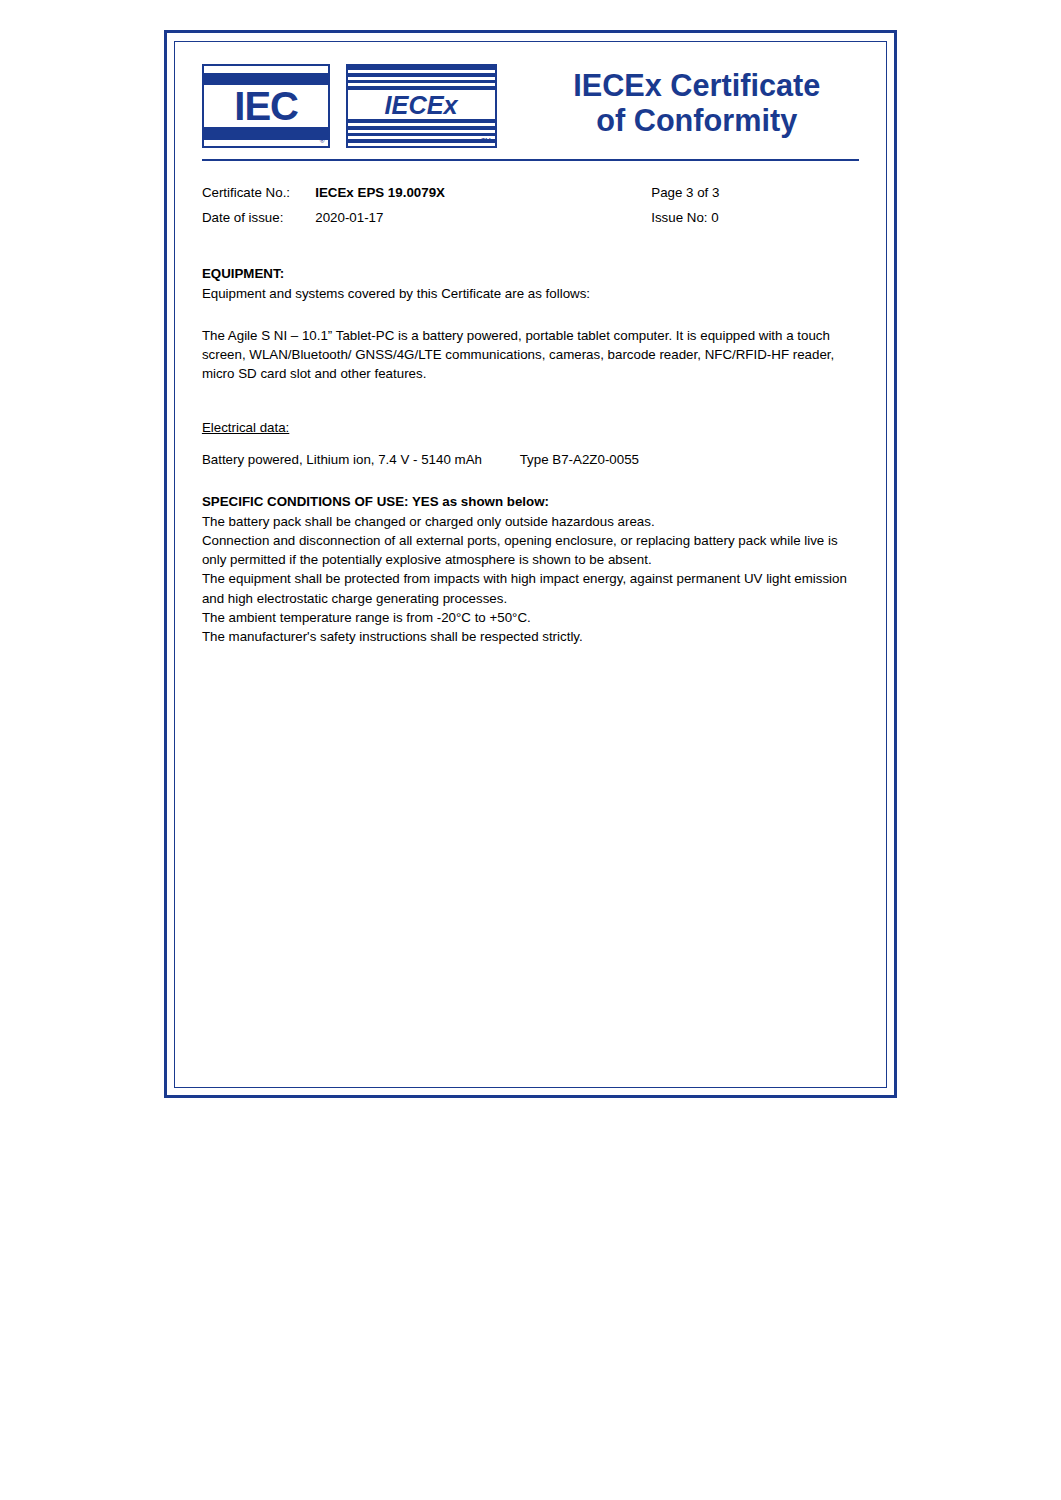IEC
®
IECEx
TM
IECEx Certificate
of Conformity
Certificate No.:
IECEx EPS 19.0079X
Page 3 of 3
Date of issue:
2020-01-17
Issue No: 0
EQUIPMENT:
Equipment and systems covered by this Certificate are as follows:
The Agile S NI – 10.1” Tablet-PC is a battery powered, portable tablet computer. It is equipped with a touch screen, WLAN/Bluetooth/ GNSS/4G/LTE communications, cameras, barcode reader, NFC/RFID-HF reader, micro SD card slot and other features.
Electrical data:
Battery powered, Lithium ion, 7.4 V - 5140 mAh
Type B7-A2Z0-0055
SPECIFIC CONDITIONS OF USE: YES as shown below:
The battery pack shall be changed or charged only outside hazardous areas.
Connection and disconnection of all external ports, opening enclosure, or replacing battery pack while live is only permitted if the potentially explosive atmosphere is shown to be absent.
The equipment shall be protected from impacts with high impact energy, against permanent UV light emission and high electrostatic charge generating processes.
The ambient temperature range is from -20°C to +50°C.
The manufacturer's safety instructions shall be respected strictly.